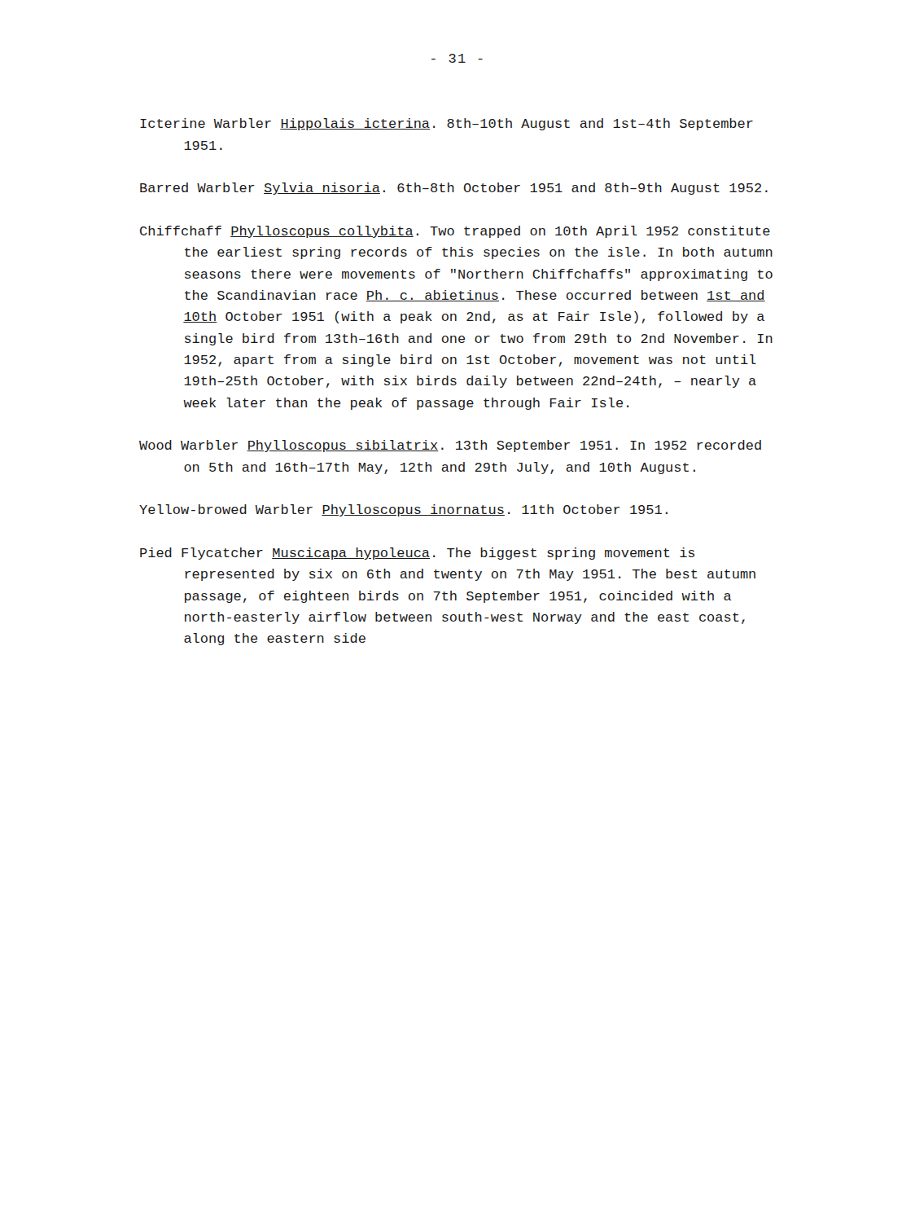- 31 -
Icterine Warbler Hippolais icterina. 8th–10th August and 1st–4th September 1951.
Barred Warbler Sylvia nisoria. 6th–8th October 1951 and 8th–9th August 1952.
Chiffchaff Phylloscopus collybita. Two trapped on 10th April 1952 constitute the earliest spring records of this species on the isle. In both autumn seasons there were movements of "Northern Chiffchaffs" approximating to the Scandinavian race Ph. c. abietinus. These occurred between 1st and 10th October 1951 (with a peak on 2nd, as at Fair Isle), followed by a single bird from 13th–16th and one or two from 29th to 2nd November. In 1952, apart from a single bird on 1st October, movement was not until 19th–25th October, with six birds daily between 22nd–24th, – nearly a week later than the peak of passage through Fair Isle.
Wood Warbler Phylloscopus sibilatrix. 13th September 1951. In 1952 recorded on 5th and 16th–17th May, 12th and 29th July, and 10th August.
Yellow-browed Warbler Phylloscopus inornatus. 11th October 1951.
Pied Flycatcher Muscicapa hypoleuca. The biggest spring movement is represented by six on 6th and twenty on 7th May 1951. The best autumn passage, of eighteen birds on 7th September 1951, coincided with a north-easterly airflow between south-west Norway and the east coast, along the eastern side